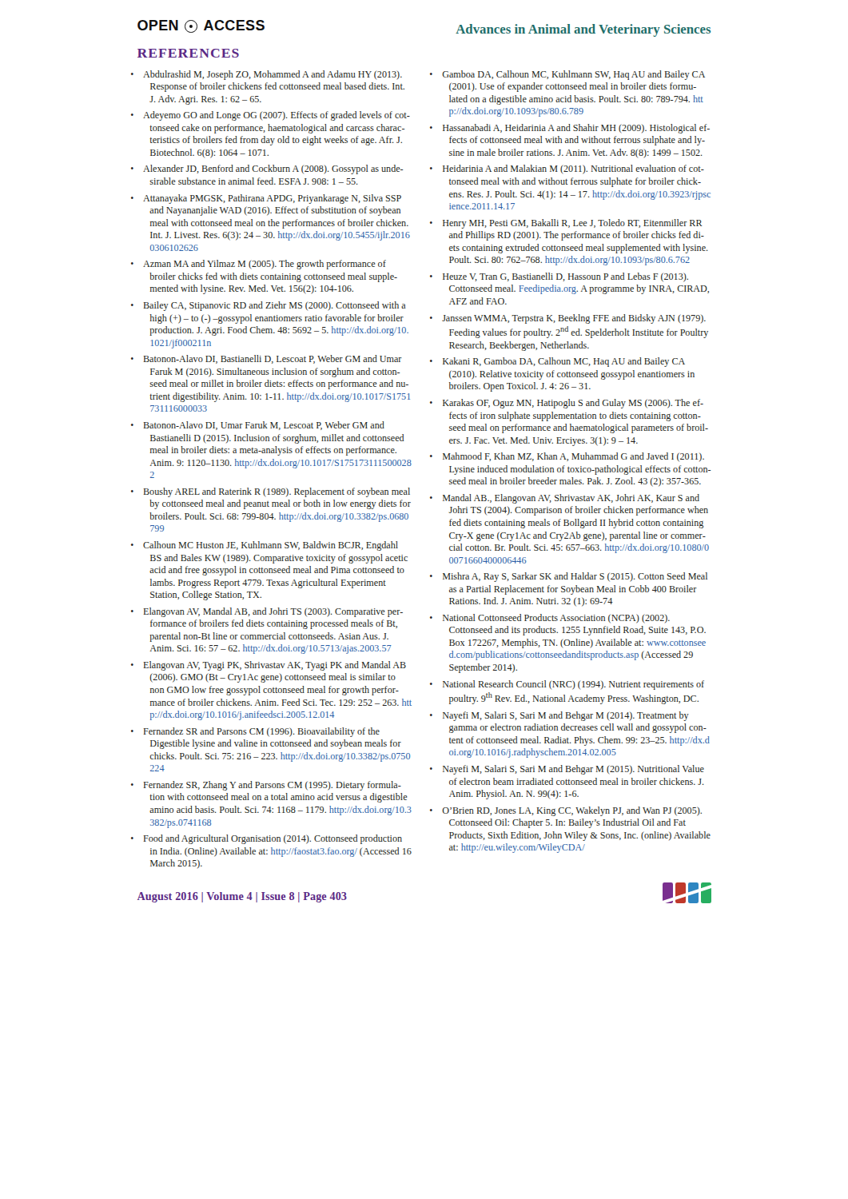OPEN ACCESS
Advances in Animal and Veterinary Sciences
References
Abdulrashid M, Joseph ZO, Mohammed A and Adamu HY (2013). Response of broiler chickens fed cottonseed meal based diets. Int. J. Adv. Agri. Res. 1: 62 – 65.
Adeyemo GO and Longe OG (2007). Effects of graded levels of cottonseed cake on performance, haematological and carcass characteristics of broilers fed from day old to eight weeks of age. Afr. J. Biotechnol. 6(8): 1064 – 1071.
Alexander JD, Benford and Cockburn A (2008). Gossypol as undesirable substance in animal feed. ESFA J. 908: 1 – 55.
Attanayaka PMGSK, Pathirana APDG, Priyankarage N, Silva SSP and Nayananjalie WAD (2016). Effect of substitution of soybean meal with cottonseed meal on the performances of broiler chicken. Int. J. Livest. Res. 6(3): 24 – 30. http://dx.doi.org/10.5455/ijlr.20160306102626
Azman MA and Yilmaz M (2005). The growth performance of broiler chicks fed with diets containing cottonseed meal supplemented with lysine. Rev. Med. Vet. 156(2): 104-106.
Bailey CA, Stipanovic RD and Ziehr MS (2000). Cottonseed with a high (+) – to (-) –gossypol enantiomers ratio favorable for broiler production. J. Agri. Food Chem. 48: 5692 – 5. http://dx.doi.org/10.1021/jf000211n
Batonon-Alavo DI, Bastianelli D, Lescoat P, Weber GM and Umar Faruk M (2016). Simultaneous inclusion of sorghum and cottonseed meal or millet in broiler diets: effects on performance and nutrient digestibility. Anim. 10: 1-11. http://dx.doi.org/10.1017/S1751731116000033
Batonon-Alavo DI, Umar Faruk M, Lescoat P, Weber GM and Bastianelli D (2015). Inclusion of sorghum, millet and cottonseed meal in broiler diets: a meta-analysis of effects on performance. Anim. 9: 1120–1130. http://dx.doi.org/10.1017/S1751731115000282
Boushy AREL and Raterink R (1989). Replacement of soybean meal by cottonseed meal and peanut meal or both in low energy diets for broilers. Poult. Sci. 68: 799-804. http://dx.doi.org/10.3382/ps.0680799
Calhoun MC Huston JE, Kuhlmann SW, Baldwin BCJR, Engdahl BS and Bales KW (1989). Comparative toxicity of gossypol acetic acid and free gossypol in cottonseed meal and Pima cottonseed to lambs. Progress Report 4779. Texas Agricultural Experiment Station, College Station, TX.
Elangovan AV, Mandal AB, and Johri TS (2003). Comparative performance of broilers fed diets containing processed meals of Bt, parental non-Bt line or commercial cottonseeds. Asian Aus. J. Anim. Sci. 16: 57 – 62. http://dx.doi.org/10.5713/ajas.2003.57
Elangovan AV, Tyagi PK, Shrivastav AK, Tyagi PK and Mandal AB (2006). GMO (Bt – Cry1Ac gene) cottonseed meal is similar to non GMO low free gossypol cottonseed meal for growth performance of broiler chickens. Anim. Feed Sci. Tec. 129: 252 – 263. http://dx.doi.org/10.1016/j.anifeedsci.2005.12.014
Fernandez SR and Parsons CM (1996). Bioavailability of the Digestible lysine and valine in cottonseed and soybean meals for chicks. Poult. Sci. 75: 216 – 223. http://dx.doi.org/10.3382/ps.0750224
Fernandez SR, Zhang Y and Parsons CM (1995). Dietary formulation with cottonseed meal on a total amino acid versus a digestible amino acid basis. Poult. Sci. 74: 1168 – 1179. http://dx.doi.org/10.3382/ps.0741168
Food and Agricultural Organisation (2014). Cottonseed production in India. (Online) Available at: http://faostat3.fao.org/ (Accessed 16 March 2015).
Gamboa DA, Calhoun MC, Kuhlmann SW, Haq AU and Bailey CA (2001). Use of expander cottonseed meal in broiler diets formulated on a digestible amino acid basis. Poult. Sci. 80: 789-794. http://dx.doi.org/10.1093/ps/80.6.789
Hassanabadi A, Heidarinia A and Shahir MH (2009). Histological effects of cottonseed meal with and without ferrous sulphate and lysine in male broiler rations. J. Anim. Vet. Adv. 8(8): 1499 – 1502.
Heidarinia A and Malakian M (2011). Nutritional evaluation of cottonseed meal with and without ferrous sulphate for broiler chickens. Res. J. Poult. Sci. 4(1): 14 – 17. http://dx.doi.org/10.3923/rjpscience.2011.14.17
Henry MH, Pesti GM, Bakalli R, Lee J, Toledo RT, Eitenmiller RR and Phillips RD (2001). The performance of broiler chicks fed diets containing extruded cottonseed meal supplemented with lysine. Poult. Sci. 80: 762–768. http://dx.doi.org/10.1093/ps/80.6.762
Heuze V, Tran G, Bastianelli D, Hassoun P and Lebas F (2013). Cottonseed meal. Feedipedia.org. A programme by INRA, CIRAD, AFZ and FAO.
Janssen WMMA, Terpstra K, Beeklng FFE and Bidsky AJN (1979). Feeding values for poultry. 2nd ed. Spelderholt Institute for Poultry Research, Beekbergen, Netherlands.
Kakani R, Gamboa DA, Calhoun MC, Haq AU and Bailey CA (2010). Relative toxicity of cottonseed gossypol enantiomers in broilers. Open Toxicol. J. 4: 26 – 31.
Karakas OF, Oguz MN, Hatipoglu S and Gulay MS (2006). The effects of iron sulphate supplementation to diets containing cottonseed meal on performance and haematological parameters of broilers. J. Fac. Vet. Med. Univ. Erciyes. 3(1): 9 – 14.
Mahmood F, Khan MZ, Khan A, Muhammad G and Javed I (2011). Lysine induced modulation of toxico-pathological effects of cottonseed meal in broiler breeder males. Pak. J. Zool. 43 (2): 357-365.
Mandal AB., Elangovan AV, Shrivastav AK, Johri AK, Kaur S and Johri TS (2004). Comparison of broiler chicken performance when fed diets containing meals of Bollgard II hybrid cotton containing Cry-X gene (Cry1Ac and Cry2Ab gene), parental line or commercial cotton. Br. Poult. Sci. 45: 657–663. http://dx.doi.org/10.1080/00071660400006446
Mishra A, Ray S, Sarkar SK and Haldar S (2015). Cotton Seed Meal as a Partial Replacement for Soybean Meal in Cobb 400 Broiler Rations. Ind. J. Anim. Nutri. 32 (1): 69-74
National Cottonseed Products Association (NCPA) (2002). Cottonseed and its products. 1255 Lynnfield Road, Suite 143, P.O. Box 172267, Memphis, TN. (Online) Available at: www.cottonseed.com/publications/cottonseedanditsproducts.asp (Accessed 29 September 2014).
National Research Council (NRC) (1994). Nutrient requirements of poultry. 9th Rev. Ed., National Academy Press. Washington, DC.
Nayefi M, Salari S, Sari M and Behgar M (2014). Treatment by gamma or electron radiation decreases cell wall and gossypol content of cottonseed meal. Radiat. Phys. Chem. 99: 23–25. http://dx.doi.org/10.1016/j.radphyschem.2014.02.005
Nayefi M, Salari S, Sari M and Behgar M (2015). Nutritional Value of electron beam irradiated cottonseed meal in broiler chickens. J. Anim. Physiol. An. N. 99(4): 1-6.
O’Brien RD, Jones LA, King CC, Wakelyn PJ, and Wan PJ (2005). Cottonseed Oil: Chapter 5. In: Bailey’s Industrial Oil and Fat Products, Sixth Edition, John Wiley & Sons, Inc. (online) Available at: http://eu.wiley.com/WileyCDA/
August 2016 | Volume 4 | Issue 8 | Page 403